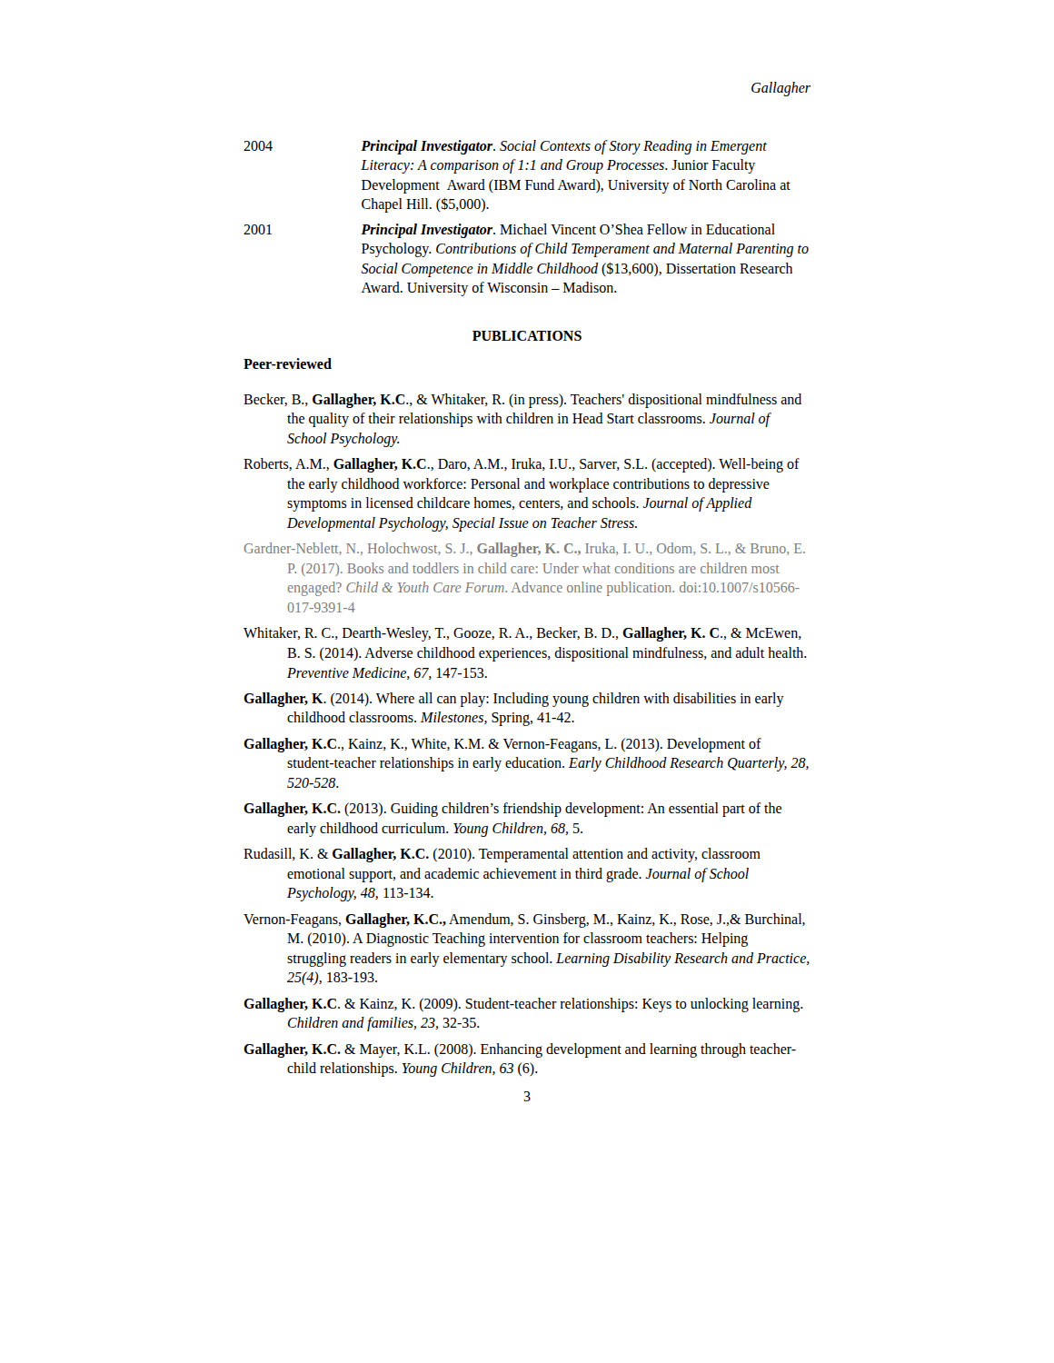Gallagher
| 2004 | Principal Investigator . Social Contexts of Story Reading in Emergent Literacy: A comparison of 1:1 and Group Processes . Junior Faculty Development Award (IBM Fund Award), University of North Carolina at Chapel Hill. ($5,000). |
| 2001 | Principal Investigator . Michael Vincent O’Shea Fellow in Educational Psychology. Contributions of Child Temperament and Maternal Parenting to Social Competence in Middle Childhood ($13,600), Dissertation Research Award. University of Wisconsin – Madison. |
PUBLICATIONS
Peer-reviewed
Becker, B., Gallagher, K.C., & Whitaker, R. (in press). Teachers' dispositional mindfulness and the quality of their relationships with children in Head Start classrooms. Journal of School Psychology.
Roberts, A.M., Gallagher, K.C., Daro, A.M., Iruka, I.U., Sarver, S.L. (accepted). Well-being of the early childhood workforce: Personal and workplace contributions to depressive symptoms in licensed childcare homes, centers, and schools. Journal of Applied Developmental Psychology, Special Issue on Teacher Stress.
Gardner-Neblett, N., Holochwost, S. J., Gallagher, K. C., Iruka, I. U., Odom, S. L., & Bruno, E. P. (2017). Books and toddlers in child care: Under what conditions are children most engaged? Child & Youth Care Forum. Advance online publication. doi:10.1007/s10566-017-9391-4
Whitaker, R. C., Dearth-Wesley, T., Gooze, R. A., Becker, B. D., Gallagher, K. C., & McEwen, B. S. (2014). Adverse childhood experiences, dispositional mindfulness, and adult health. Preventive Medicine, 67, 147-153.
Gallagher, K. (2014). Where all can play: Including young children with disabilities in early childhood classrooms. Milestones, Spring, 41-42.
Gallagher, K.C., Kainz, K., White, K.M. & Vernon-Feagans, L. (2013). Development of student-teacher relationships in early education. Early Childhood Research Quarterly, 28, 520-528.
Gallagher, K.C. (2013). Guiding children’s friendship development: An essential part of the early childhood curriculum. Young Children, 68, 5.
Rudasill, K. & Gallagher, K.C. (2010). Temperamental attention and activity, classroom emotional support, and academic achievement in third grade. Journal of School Psychology, 48, 113-134.
Vernon-Feagans, Gallagher, K.C., Amendum, S. Ginsberg, M., Kainz, K., Rose, J.,& Burchinal, M. (2010). A Diagnostic Teaching intervention for classroom teachers: Helping struggling readers in early elementary school. Learning Disability Research and Practice, 25(4), 183-193.
Gallagher, K.C. & Kainz, K. (2009). Student-teacher relationships: Keys to unlocking learning. Children and families, 23, 32-35.
Gallagher, K.C. & Mayer, K.L. (2008). Enhancing development and learning through teacher-child relationships. Young Children, 63 (6).
3